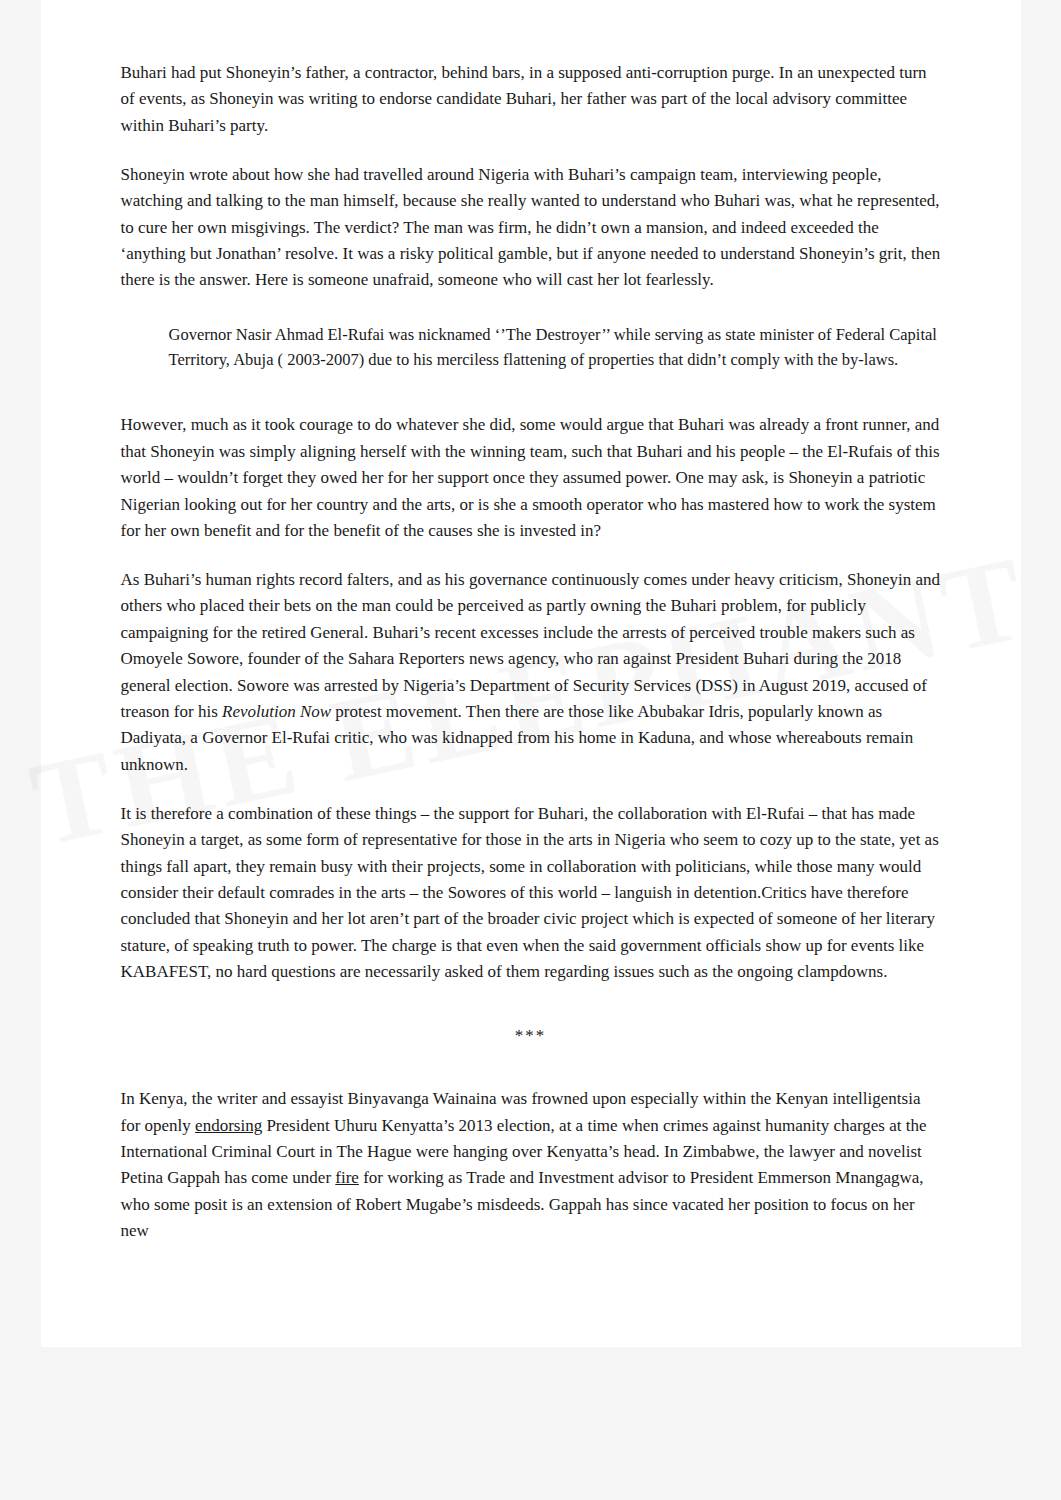Buhari had put Shoneyin’s father, a contractor, behind bars, in a supposed anti-corruption purge. In an unexpected turn of events, as Shoneyin was writing to endorse candidate Buhari, her father was part of the local advisory committee within Buhari’s party.
Shoneyin wrote about how she had travelled around Nigeria with Buhari’s campaign team, interviewing people, watching and talking to the man himself, because she really wanted to understand who Buhari was, what he represented, to cure her own misgivings. The verdict? The man was firm, he didn’t own a mansion, and indeed exceeded the ‘anything but Jonathan’ resolve. It was a risky political gamble, but if anyone needed to understand Shoneyin’s grit, then there is the answer. Here is someone unafraid, someone who will cast her lot fearlessly.
Governor Nasir Ahmad El-Rufai was nicknamed ‘’The Destroyer’’ while serving as state minister of Federal Capital Territory, Abuja ( 2003-2007) due to his merciless flattening of properties that didn’t comply with the by-laws.
However, much as it took courage to do whatever she did, some would argue that Buhari was already a front runner, and that Shoneyin was simply aligning herself with the winning team, such that Buhari and his people – the El-Rufais of this world – wouldn’t forget they owed her for her support once they assumed power. One may ask, is Shoneyin a patriotic Nigerian looking out for her country and the arts, or is she a smooth operator who has mastered how to work the system for her own benefit and for the benefit of the causes she is invested in?
As Buhari’s human rights record falters, and as his governance continuously comes under heavy criticism, Shoneyin and others who placed their bets on the man could be perceived as partly owning the Buhari problem, for publicly campaigning for the retired General. Buhari’s recent excesses include the arrests of perceived trouble makers such as Omoyele Sowore, founder of the Sahara Reporters news agency, who ran against President Buhari during the 2018 general election. Sowore was arrested by Nigeria’s Department of Security Services (DSS) in August 2019, accused of treason for his Revolution Now protest movement. Then there are those like Abubakar Idris, popularly known as Dadiyata, a Governor El-Rufai critic, who was kidnapped from his home in Kaduna, and whose whereabouts remain unknown.
It is therefore a combination of these things – the support for Buhari, the collaboration with El-Rufai – that has made Shoneyin a target, as some form of representative for those in the arts in Nigeria who seem to cozy up to the state, yet as things fall apart, they remain busy with their projects, some in collaboration with politicians, while those many would consider their default comrades in the arts – the Sowores of this world – languish in detention.Critics have therefore concluded that Shoneyin and her lot aren’t part of the broader civic project which is expected of someone of her literary stature, of speaking truth to power. The charge is that even when the said government officials show up for events like KABAFEST, no hard questions are necessarily asked of them regarding issues such as the ongoing clampdowns.
***
In Kenya, the writer and essayist Binyavanga Wainaina was frowned upon especially within the Kenyan intelligentsia for openly endorsing President Uhuru Kenyatta’s 2013 election, at a time when crimes against humanity charges at the International Criminal Court in The Hague were hanging over Kenyatta’s head. In Zimbabwe, the lawyer and novelist Petina Gappah has come under fire for working as Trade and Investment advisor to President Emmerson Mnangagwa, who some posit is an extension of Robert Mugabe’s misdeeds. Gappah has since vacated her position to focus on her new